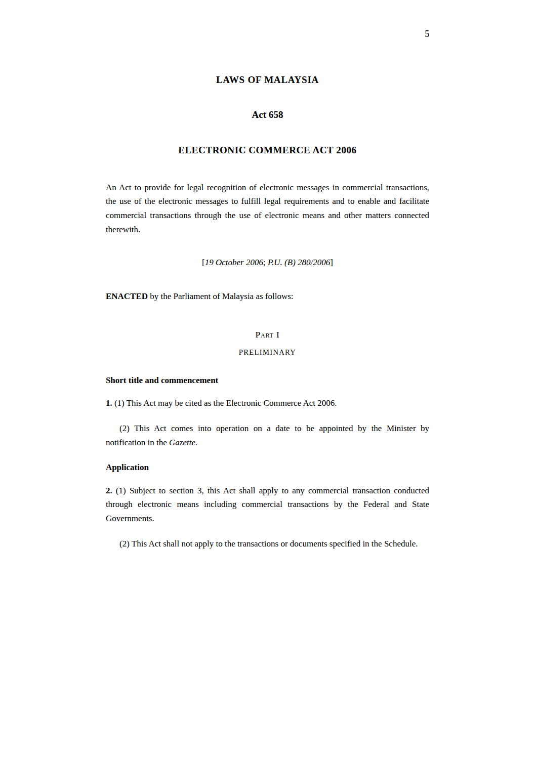5
LAWS OF MALAYSIA
Act 658
ELECTRONIC COMMERCE ACT 2006
An Act to provide for legal recognition of electronic messages in commercial transactions, the use of the electronic messages to fulfill legal requirements and to enable and facilitate commercial transactions through the use of electronic means and other matters connected therewith.
[19 October 2006; P.U. (B) 280/2006]
ENACTED by the Parliament of Malaysia as follows:
Part I
PRELIMINARY
Short title and commencement
1. (1) This Act may be cited as the Electronic Commerce Act 2006.
(2) This Act comes into operation on a date to be appointed by the Minister by notification in the Gazette.
Application
2. (1) Subject to section 3, this Act shall apply to any commercial transaction conducted through electronic means including commercial transactions by the Federal and State Governments.
(2) This Act shall not apply to the transactions or documents specified in the Schedule.